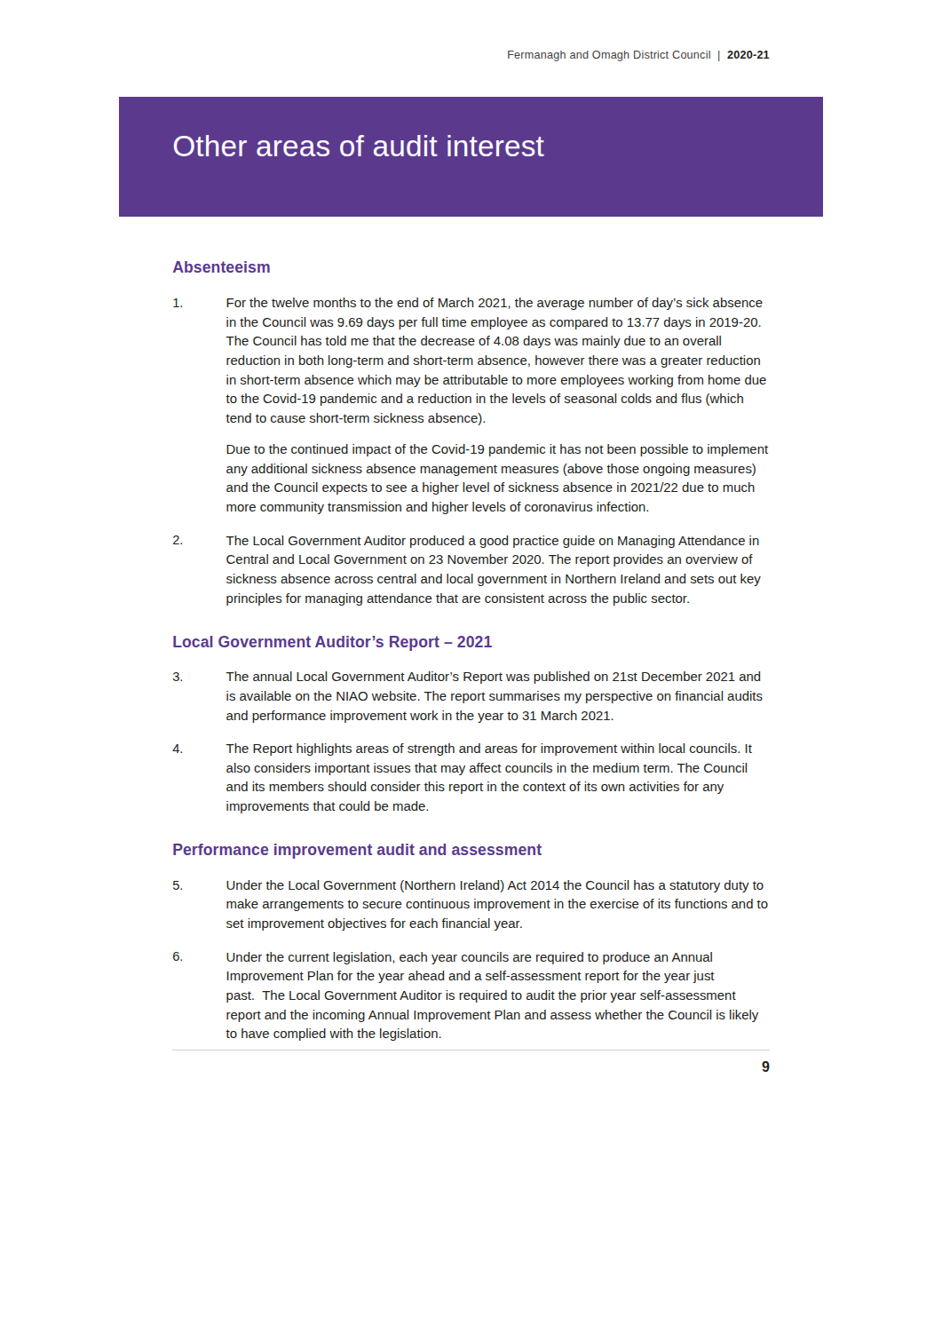Fermanagh and Omagh District Council | 2020-21
Other areas of audit interest
Absenteeism
1.
For the twelve months to the end of March 2021, the average number of day’s sick absence in the Council was 9.69 days per full time employee as compared to 13.77 days in 2019-20. The Council has told me that the decrease of 4.08 days was mainly due to an overall reduction in both long-term and short-term absence, however there was a greater reduction in short-term absence which may be attributable to more employees working from home due to the Covid-19 pandemic and a reduction in the levels of seasonal colds and flus (which tend to cause short-term sickness absence).
Due to the continued impact of the Covid-19 pandemic it has not been possible to implement any additional sickness absence management measures (above those ongoing measures) and the Council expects to see a higher level of sickness absence in 2021/22 due to much more community transmission and higher levels of coronavirus infection.
2.
The Local Government Auditor produced a good practice guide on Managing Attendance in Central and Local Government on 23 November 2020. The report provides an overview of sickness absence across central and local government in Northern Ireland and sets out key principles for managing attendance that are consistent across the public sector.
Local Government Auditor’s Report – 2021
3.
The annual Local Government Auditor’s Report was published on 21st December 2021 and is available on the NIAO website. The report summarises my perspective on financial audits and performance improvement work in the year to 31 March 2021.
4.
The Report highlights areas of strength and areas for improvement within local councils. It also considers important issues that may affect councils in the medium term. The Council and its members should consider this report in the context of its own activities for any improvements that could be made.
Performance improvement audit and assessment
5.
Under the Local Government (Northern Ireland) Act 2014 the Council has a statutory duty to make arrangements to secure continuous improvement in the exercise of its functions and to set improvement objectives for each financial year.
6.
Under the current legislation, each year councils are required to produce an Annual Improvement Plan for the year ahead and a self-assessment report for the year just past. The Local Government Auditor is required to audit the prior year self-assessment report and the incoming Annual Improvement Plan and assess whether the Council is likely to have complied with the legislation.
9